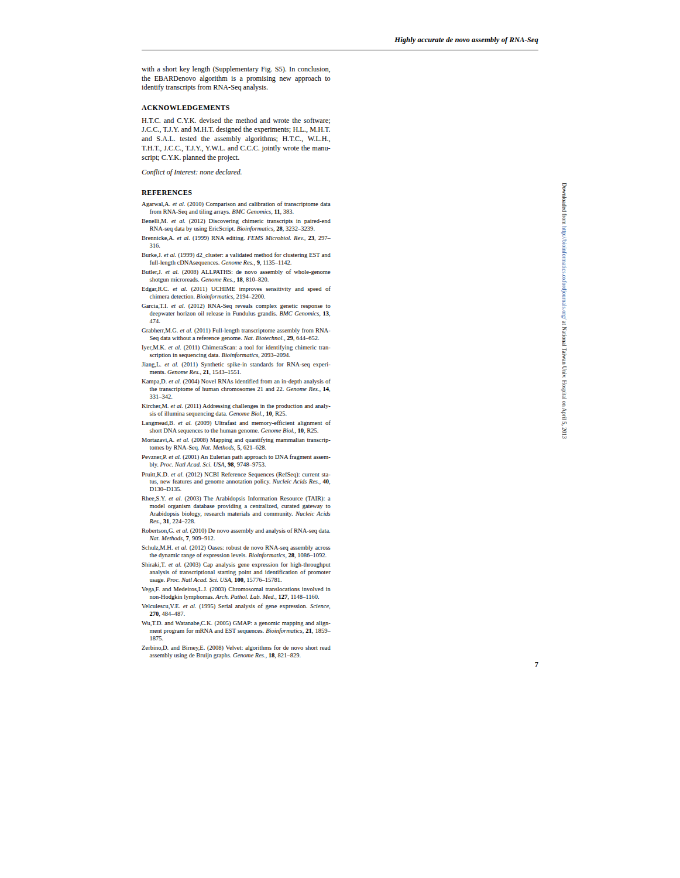Highly accurate de novo assembly of RNA-Seq
with a short key length (Supplementary Fig. S5). In conclusion, the EBARDenovo algorithm is a promising new approach to identify transcripts from RNA-Seq analysis.
Acknowledgements
H.T.C. and C.Y.K. devised the method and wrote the software; J.C.C., T.J.Y. and M.H.T. designed the experiments; H.L., M.H.T. and S.A.L. tested the assembly algorithms; H.T.C., W.L.H., T.H.T., J.C.C., T.J.Y., Y.W.L. and C.C.C. jointly wrote the manuscript; C.Y.K. planned the project.
Conflict of Interest: none declared.
References
Agarwal,A. et al. (2010) Comparison and calibration of transcriptome data from RNA-Seq and tiling arrays. BMC Genomics, 11, 383.
Benelli,M. et al. (2012) Discovering chimeric transcripts in paired-end RNA-seq data by using EricScript. Bioinformatics, 28, 3232–3239.
Brennicke,A. et al. (1999) RNA editing. FEMS Microbiol. Rev., 23, 297–316.
Burke,J. et al. (1999) d2_cluster: a validated method for clustering EST and full-length cDNAsequences. Genome Res., 9, 1135–1142.
Butler,J. et al. (2008) ALLPATHS: de novo assembly of whole-genome shotgun microreads. Genome Res., 18, 810–820.
Edgar,R.C. et al. (2011) UCHIME improves sensitivity and speed of chimera detection. Bioinformatics, 2194–2200.
Garcia,T.I. et al. (2012) RNA-Seq reveals complex genetic response to deepwater horizon oil release in Fundulus grandis. BMC Genomics, 13, 474.
Grabherr,M.G. et al. (2011) Full-length transcriptome assembly from RNA-Seq data without a reference genome. Nat. Biotechnol., 29, 644–652.
Iyer,M.K. et al. (2011) ChimeraScan: a tool for identifying chimeric transcription in sequencing data. Bioinformatics, 2093–2094.
Jiang,L. et al. (2011) Synthetic spike-in standards for RNA-seq experiments. Genome Res., 21, 1543–1551.
Kampa,D. et al. (2004) Novel RNAs identified from an in-depth analysis of the transcriptome of human chromosomes 21 and 22. Genome Res., 14, 331–342.
Kircher,M. et al. (2011) Addressing challenges in the production and analysis of illumina sequencing data. Genome Biol., 10, R25.
Langmead,B. et al. (2009) Ultrafast and memory-efficient alignment of short DNA sequences to the human genome. Genome Biol., 10, R25.
Mortazavi,A. et al. (2008) Mapping and quantifying mammalian transcriptomes by RNA-Seq. Nat. Methods, 5, 621–628.
Pevzner,P. et al. (2001) An Eulerian path approach to DNA fragment assembly. Proc. Natl Acad. Sci. USA, 98, 9748–9753.
Pruitt,K.D. et al. (2012) NCBI Reference Sequences (RefSeq): current status, new features and genome annotation policy. Nucleic Acids Res., 40, D130–D135.
Rhee,S.Y. et al. (2003) The Arabidopsis Information Resource (TAIR): a model organism database providing a centralized, curated gateway to Arabidopsis biology, research materials and community. Nucleic Acids Res., 31, 224–228.
Robertson,G. et al. (2010) De novo assembly and analysis of RNA-seq data. Nat. Methods, 7, 909–912.
Schulz,M.H. et al. (2012) Oases: robust de novo RNA-seq assembly across the dynamic range of expression levels. Bioinformatics, 28, 1086–1092.
Shiraki,T. et al. (2003) Cap analysis gene expression for high-throughput analysis of transcriptional starting point and identification of promoter usage. Proc. Natl Acad. Sci. USA, 100, 15776–15781.
Vega,F. and Medeiros,L.J. (2003) Chromosomal translocations involved in non-Hodgkin lymphomas. Arch. Pathol. Lab. Med., 127, 1148–1160.
Velculescu,V.E. et al. (1995) Serial analysis of gene expression. Science, 270, 484–487.
Wu,T.D. and Watanabe,C.K. (2005) GMAP: a genomic mapping and alignment program for mRNA and EST sequences. Bioinformatics, 21, 1859–1875.
Zerbino,D. and Birney,E. (2008) Velvet: algorithms for de novo short read assembly using de Bruijn graphs. Genome Res., 18, 821–829.
Downloaded from http://bioinformatics.oxfordjournals.org/ at National Taiwan Univ. Hospital on April 5, 2013
7